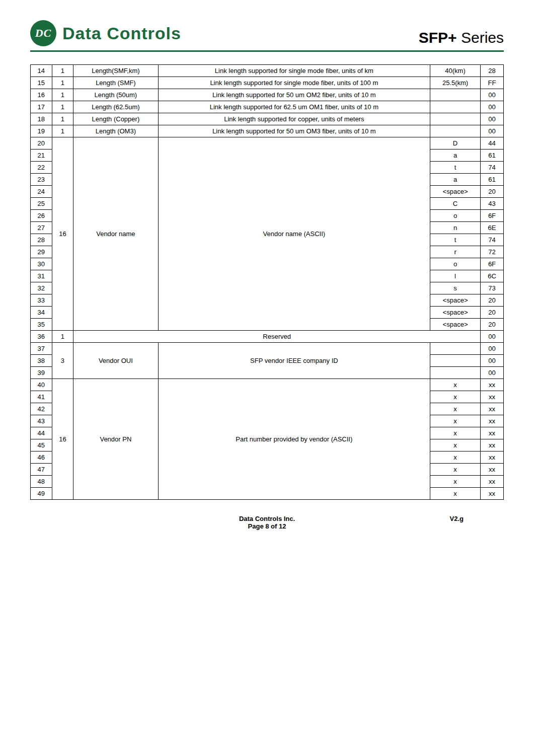DC Data Controls
SFP+ Series
| 14 | 1 | Length(SMF,km) | Link length supported for single mode fiber, units of km | 40(km) | 28 |
| 15 | 1 | Length (SMF) | Link length supported for single mode fiber, units of 100 m | 25.5(km) | FF |
| 16 | 1 | Length (50um) | Link length supported for 50 um OM2 fiber, units of 10 m | | 00 |
| 17 | 1 | Length (62.5um) | Link length supported for 62.5 um OM1 fiber, units of 10 m | | 00 |
| 18 | 1 | Length (Copper) | Link length supported for copper, units of meters | | 00 |
| 19 | 1 | Length (OM3) | Link length supported for 50 um OM3 fiber, units of 10 m | | 00 |
| 20 | 16 | Vendor name | Vendor name (ASCII) | D | 44 |
| 21 | a | 61 |
| 22 | t | 74 |
| 23 | a | 61 |
| 24 | <space> | 20 |
| 25 | C | 43 |
| 26 | o | 6F |
| 27 | n | 6E |
| 28 | t | 74 |
| 29 | r | 72 |
| 30 | o | 6F |
| 31 | l | 6C |
| 32 | s | 73 |
| 33 | <space> | 20 |
| 34 | <space> | 20 |
| 35 | <space> | 20 |
| 36 | 1 | Reserved | 00 |
| 37 | 3 | Vendor OUI | SFP vendor IEEE company ID | | 00 |
| 38 | | 00 |
| 39 | | 00 |
| 40 | 16 | Vendor PN | Part number provided by vendor (ASCII) | x | xx |
| 41 | x | xx |
| 42 | x | xx |
| 43 | x | xx |
| 44 | x | xx |
| 45 | x | xx |
| 46 | x | xx |
| 47 | x | xx |
| 48 | x | xx |
| 49 | x | xx |
Data Controls Inc.
Page 8 of 12
V2.g